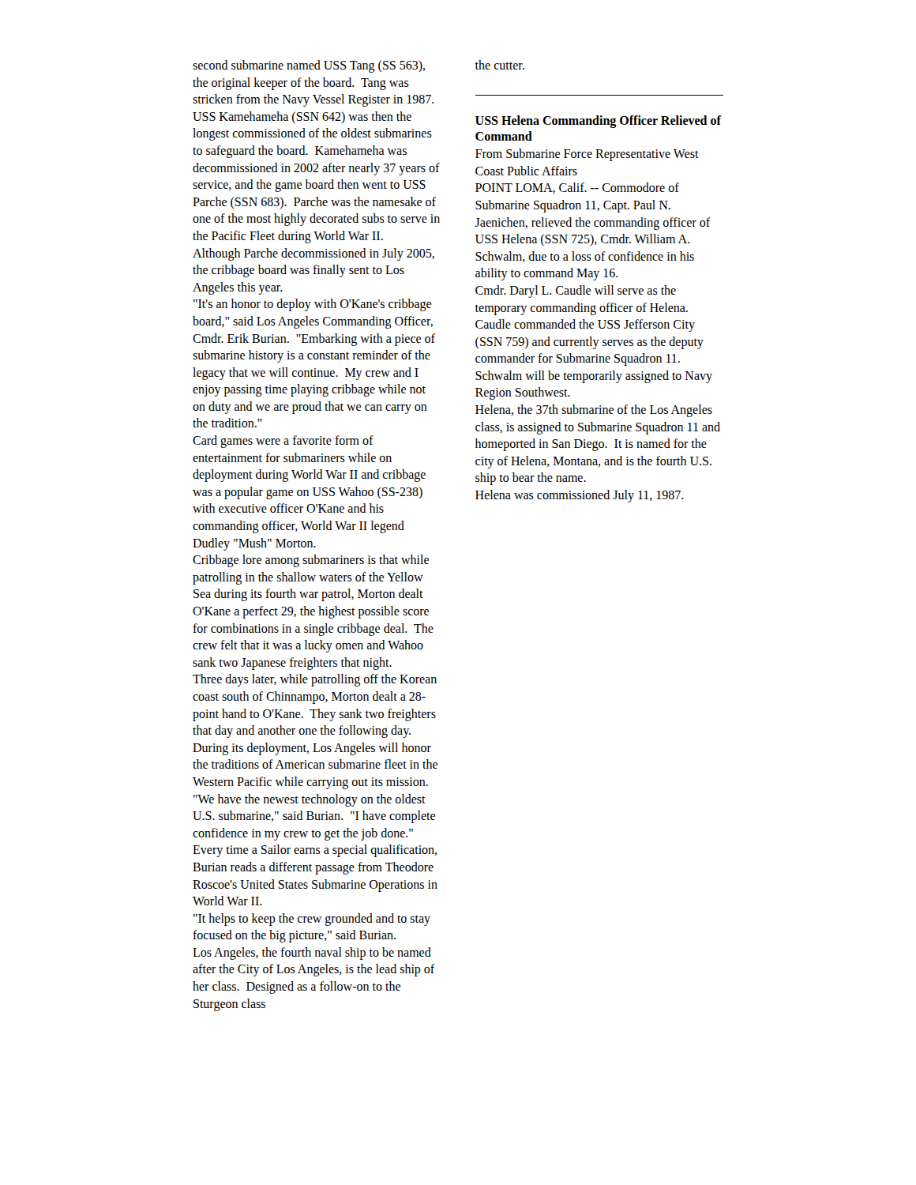second submarine named USS Tang (SS 563), the original keeper of the board. Tang was stricken from the Navy Vessel Register in 1987.
USS Kamehameha (SSN 642) was then the longest commissioned of the oldest submarines to safeguard the board. Kamehameha was decommissioned in 2002 after nearly 37 years of service, and the game board then went to USS Parche (SSN 683). Parche was the namesake of one of the most highly decorated subs to serve in the Pacific Fleet during World War II.
Although Parche decommissioned in July 2005, the cribbage board was finally sent to Los Angeles this year.
"It's an honor to deploy with O'Kane's cribbage board," said Los Angeles Commanding Officer, Cmdr. Erik Burian. "Embarking with a piece of submarine history is a constant reminder of the legacy that we will continue. My crew and I enjoy passing time playing cribbage while not on duty and we are proud that we can carry on the tradition."
Card games were a favorite form of entertainment for submariners while on deployment during World War II and cribbage was a popular game on USS Wahoo (SS-238) with executive officer O'Kane and his commanding officer, World War II legend Dudley "Mush" Morton.
Cribbage lore among submariners is that while patrolling in the shallow waters of the Yellow Sea during its fourth war patrol, Morton dealt O'Kane a perfect 29, the highest possible score for combinations in a single cribbage deal. The crew felt that it was a lucky omen and Wahoo sank two Japanese freighters that night.
Three days later, while patrolling off the Korean coast south of Chinnampo, Morton dealt a 28-point hand to O'Kane. They sank two freighters that day and another one the following day.
During its deployment, Los Angeles will honor the traditions of American submarine fleet in the Western Pacific while carrying out its mission.
"We have the newest technology on the oldest U.S. submarine," said Burian. "I have complete confidence in my crew to get the job done."
Every time a Sailor earns a special qualification, Burian reads a different passage from Theodore Roscoe's United States Submarine Operations in World War II.
"It helps to keep the crew grounded and to stay focused on the big picture," said Burian.
Los Angeles, the fourth naval ship to be named after the City of Los Angeles, is the lead ship of her class. Designed as a follow-on to the Sturgeon class
the cutter.
USS Helena Commanding Officer Relieved of Command
From Submarine Force Representative West Coast Public Affairs
POINT LOMA, Calif. -- Commodore of Submarine Squadron 11, Capt. Paul N. Jaenichen, relieved the commanding officer of USS Helena (SSN 725), Cmdr. William A. Schwalm, due to a loss of confidence in his ability to command May 16.
Cmdr. Daryl L. Caudle will serve as the temporary commanding officer of Helena. Caudle commanded the USS Jefferson City (SSN 759) and currently serves as the deputy commander for Submarine Squadron 11. Schwalm will be temporarily assigned to Navy Region Southwest.
Helena, the 37th submarine of the Los Angeles class, is assigned to Submarine Squadron 11 and homeported in San Diego. It is named for the city of Helena, Montana, and is the fourth U.S. ship to bear the name.
Helena was commissioned July 11, 1987.